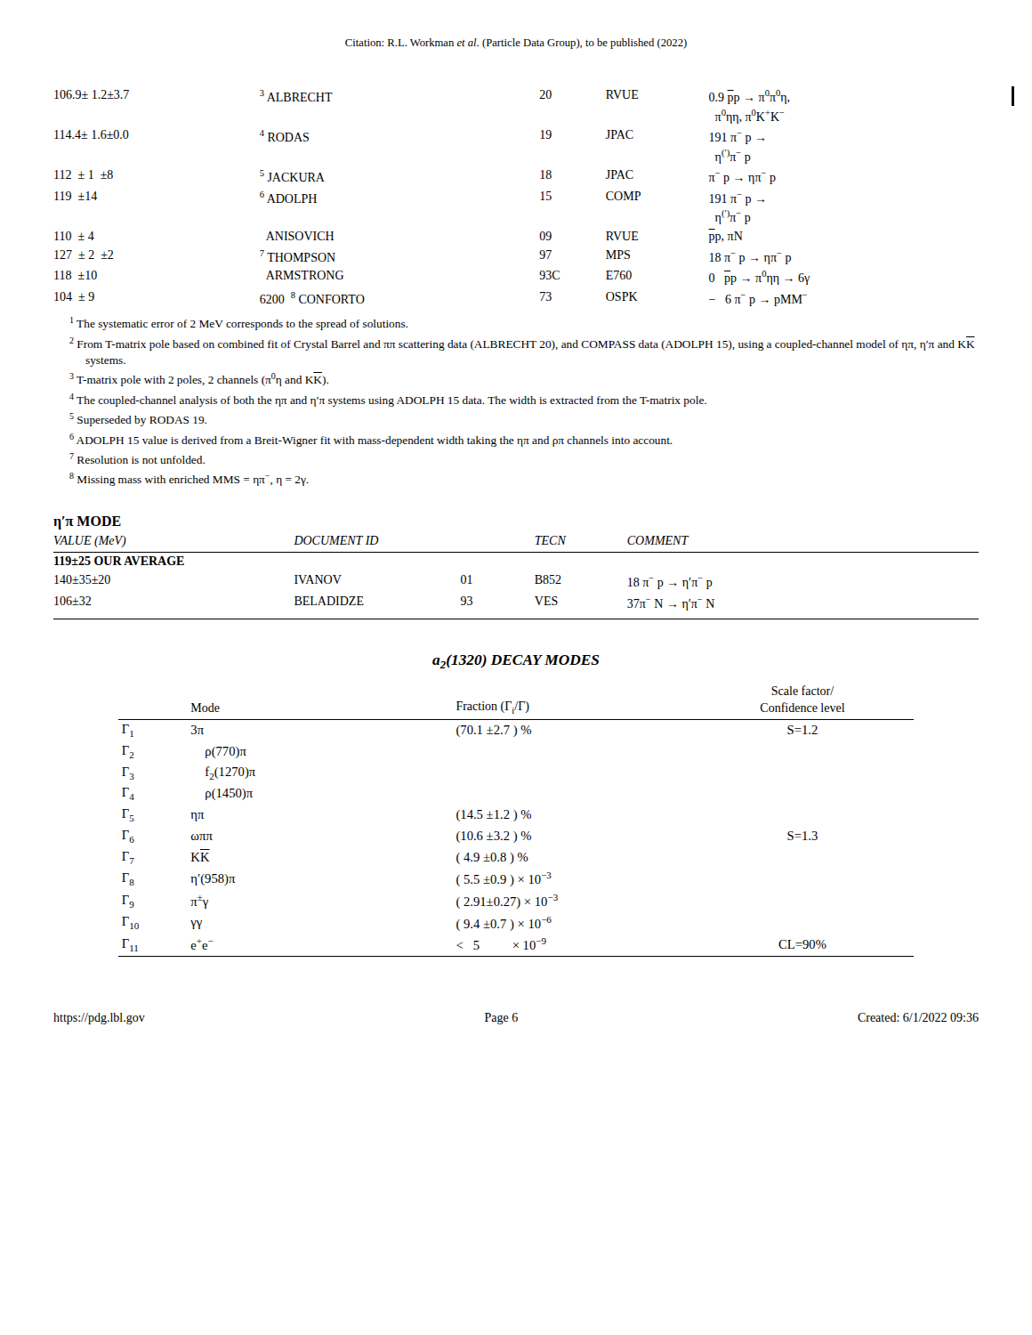Citation: R.L. Workman et al. (Particle Data Group), to be published (2022)
| 106.9± 1.2±3.7 | 3 ALBRECHT | 20 | RVUE | 0.9 p p → π 0 π 0 η, π 0 ηη, π 0 K + K − |
| 114.4± 1.6±0.0 | 4 RODAS | 19 | JPAC | 191 π − p → η (′) π − p |
| 112 ± 1 ±8 | 5 JACKURA | 18 | JPAC | π − p → ηπ − p |
| 119 ±14 | 6 ADOLPH | 15 | COMP | 191 π − p → η (′) π − p |
| 110 ± 4 | ANISOVICH | 09 | RVUE | p p, πN |
| 127 ± 2 ±2 | 7 THOMPSON | 97 | MPS | 18 π − p → ηπ − p |
| 118 ±10 | ARMSTRONG | 93C | E760 | 0 p p → π 0 ηη → 6γ |
| 104 ± 9 | 6200 8 CONFORTO | 73 | OSPK | − 6 π − p → pMM − |
1 The systematic error of 2 MeV corresponds to the spread of solutions.
2 From T-matrix pole based on combined fit of Crystal Barrel and ππ scattering data (ALBRECHT 20), and COMPASS data (ADOLPH 15), using a coupled-channel model of ηπ, η′π and KK systems.
3 T-matrix pole with 2 poles, 2 channels (π0η and KK).
4 The coupled-channel analysis of both the ηπ and η′π systems using ADOLPH 15 data. The width is extracted from the T-matrix pole.
5 Superseded by RODAS 19.
6 ADOLPH 15 value is derived from a Breit-Wigner fit with mass-dependent width taking the ηπ and ρπ channels into account.
7 Resolution is not unfolded.
8 Missing mass with enriched MMS = ηπ−, η = 2γ.
η′π MODE
| VALUE (MeV) | DOCUMENT ID | | TECN | COMMENT |
| 119±25 OUR AVERAGE | | | | |
| 140±35±20 | IVANOV | 01 | B852 | 18 π − p → η′π − p |
| 106±32 | BELADIDZE | 93 | VES | 37π − N → η′π − N |
a2(1320) DECAY MODES
| | Mode | Fraction (Γ i /Γ) | Scale factor/ Confidence level |
| --- | --- | --- | --- |
| Γ 1 | 3π | (70.1 ±2.7 ) % | S=1.2 |
| Γ 2 | ρ(770)π | | |
| Γ 3 | f 2 (1270)π | | |
| Γ 4 | ρ(1450)π | | |
| Γ 5 | ηπ | (14.5 ±1.2 ) % | |
| Γ 6 | ωππ | (10.6 ±3.2 ) % | S=1.3 |
| Γ 7 | K K | ( 4.9 ±0.8 ) % | |
| Γ 8 | η′(958)π | ( 5.5 ±0.9 ) × 10 −3 | |
| Γ 9 | π ± γ | ( 2.91±0.27) × 10 −3 | |
| Γ 10 | γγ | ( 9.4 ±0.7 ) × 10 −6 | |
| Γ 11 | e + e − | < 5 × 10 −9 | CL=90% |
https://pdg.lbl.gov
Page 6
Created: 6/1/2022 09:36